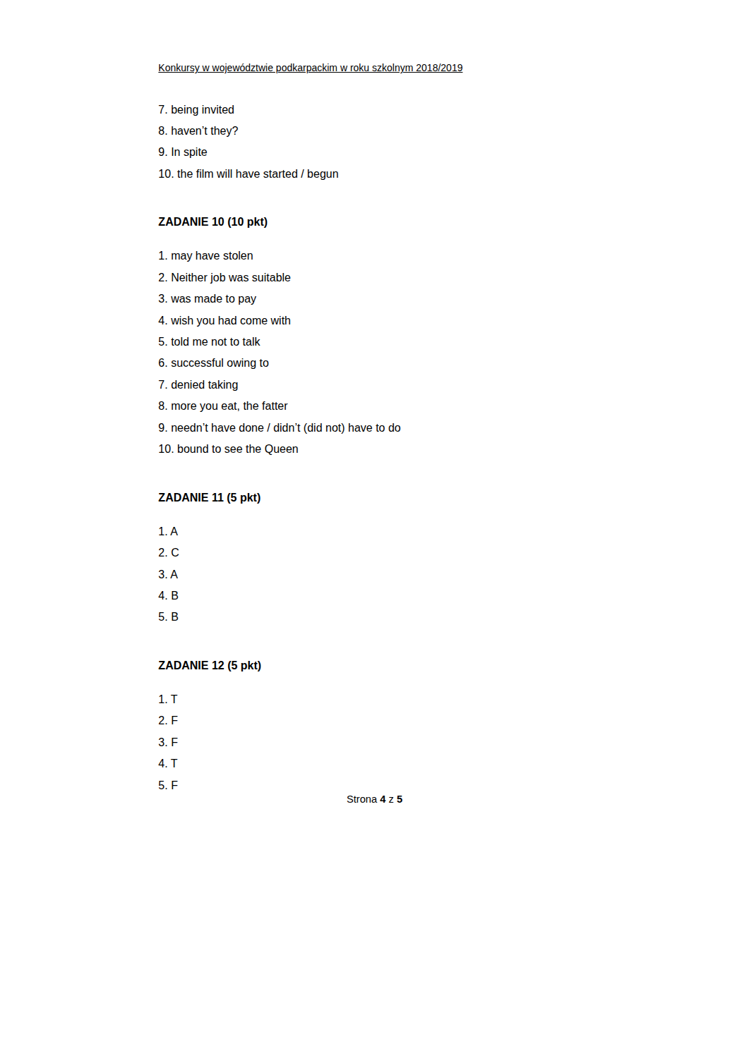Konkursy w województwie podkarpackim w roku szkolnym 2018/2019
7. being invited
8. haven’t they?
9. In spite
10. the film will have started / begun
ZADANIE 10 (10 pkt)
1. may have stolen
2. Neither job was suitable
3. was made to pay
4. wish you had come with
5. told me not to talk
6. successful owing to
7. denied taking
8. more you eat, the fatter
9. needn’t have done / didn’t (did not) have to do
10. bound to see the Queen
ZADANIE 11 (5 pkt)
1. A
2. C
3. A
4. B
5. B
ZADANIE 12 (5 pkt)
1. T
2. F
3. F
4. T
5. F
Strona 4 z 5